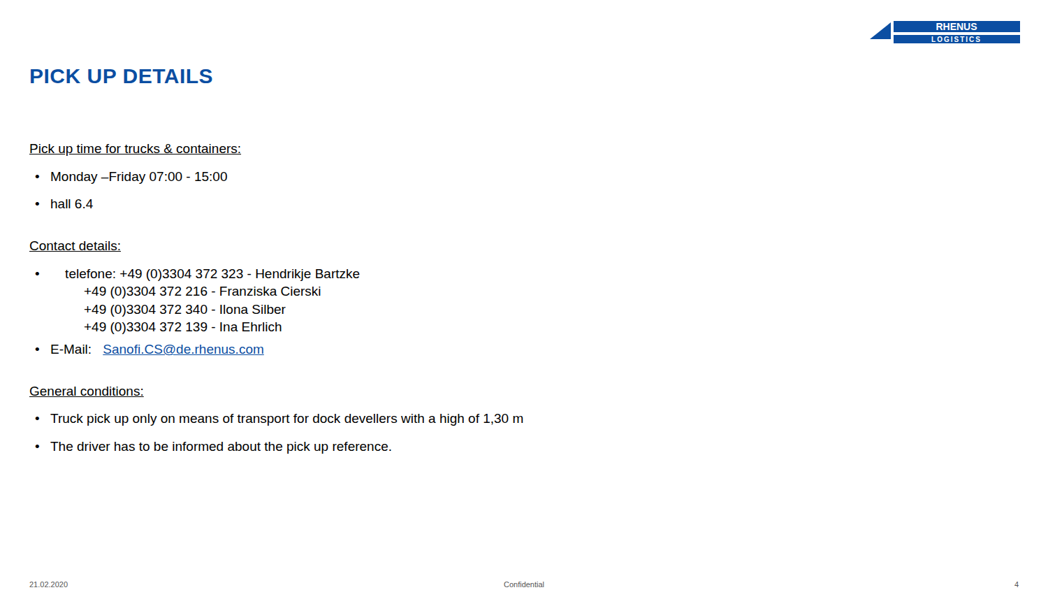RHENUS LOGISTICS
PICK UP DETAILS
Pick up time for trucks & containers:
Monday –Friday 07:00 - 15:00
hall 6.4
Contact details:
telefone: +49 (0)3304 372 323 - Hendrikje Bartzke
+49 (0)3304 372 216 - Franziska Cierski
+49 (0)3304 372 340 - Ilona Silber
+49 (0)3304 372 139 - Ina Ehrlich
E-Mail: Sanofi.CS@de.rhenus.com
General conditions:
Truck pick up only on means of transport for dock devellers with a high of 1,30 m
The driver has to be informed about the pick up reference.
21.02.2020 Confidential 4